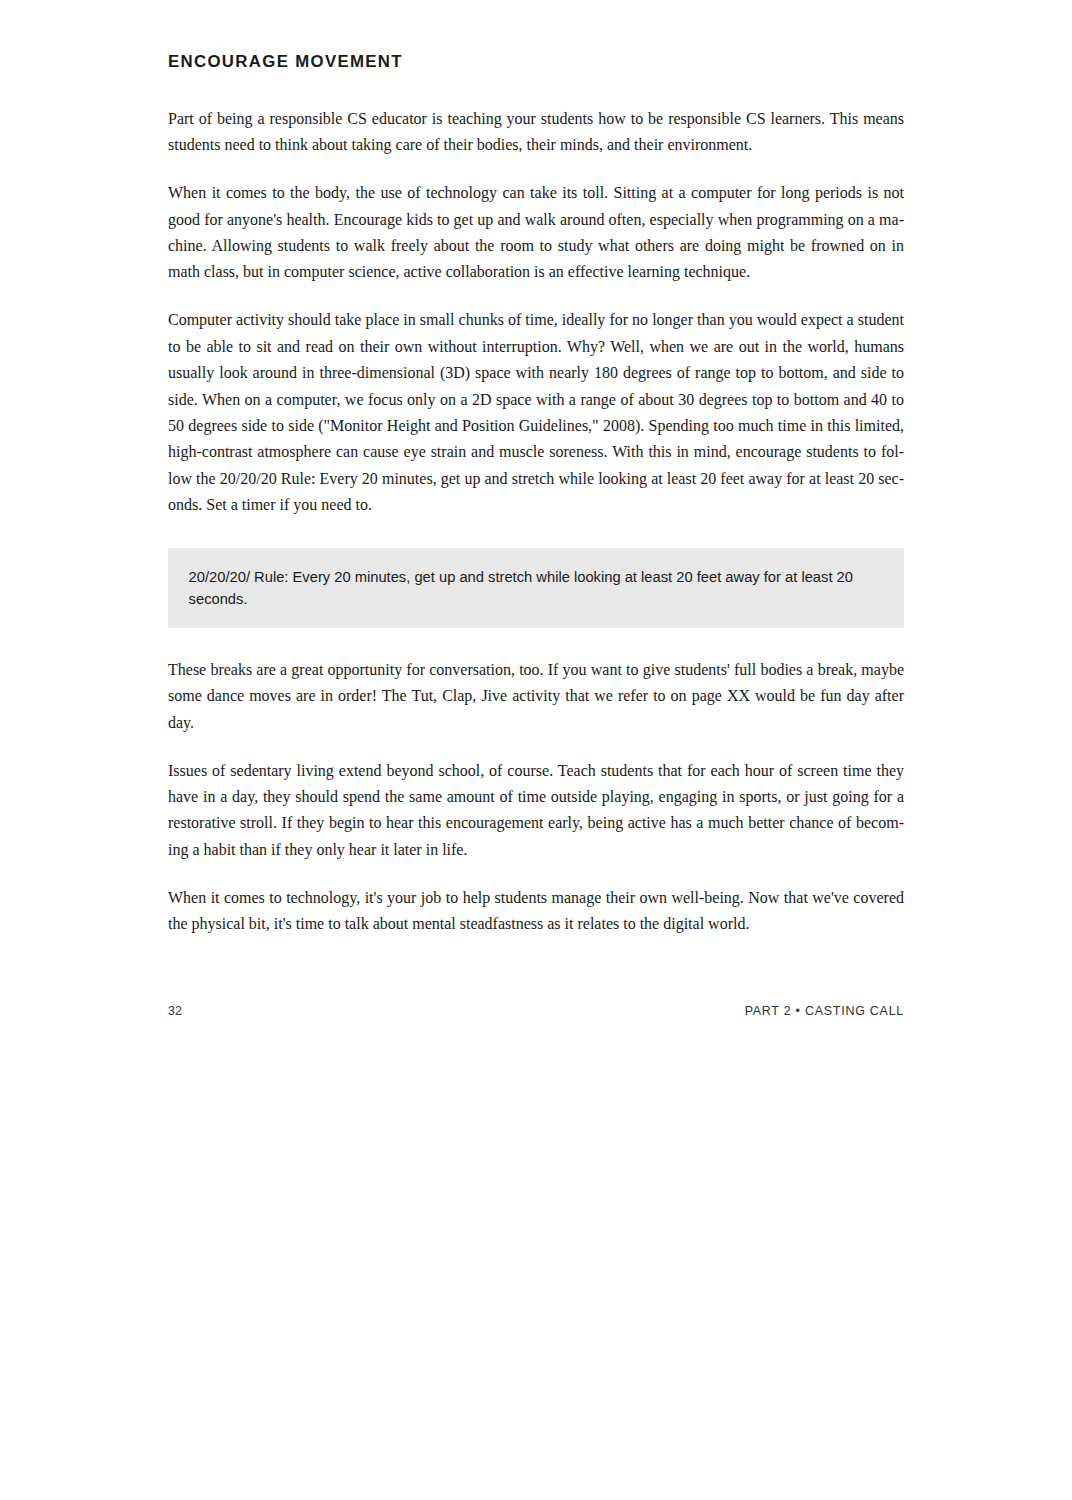Encourage Movement
Part of being a responsible CS educator is teaching your students how to be responsible CS learners. This means students need to think about taking care of their bodies, their minds, and their environment.
When it comes to the body, the use of technology can take its toll. Sitting at a computer for long periods is not good for anyone's health. Encourage kids to get up and walk around often, especially when programming on a machine. Allowing students to walk freely about the room to study what others are doing might be frowned on in math class, but in computer science, active collaboration is an effective learning technique.
Computer activity should take place in small chunks of time, ideally for no longer than you would expect a student to be able to sit and read on their own without interruption. Why? Well, when we are out in the world, humans usually look around in three-dimensional (3D) space with nearly 180 degrees of range top to bottom, and side to side. When on a computer, we focus only on a 2D space with a range of about 30 degrees top to bottom and 40 to 50 degrees side to side ("Monitor Height and Position Guidelines," 2008). Spending too much time in this limited, high-contrast atmosphere can cause eye strain and muscle soreness. With this in mind, encourage students to follow the 20/20/20 Rule: Every 20 minutes, get up and stretch while looking at least 20 feet away for at least 20 seconds. Set a timer if you need to.
20/20/20/ Rule: Every 20 minutes, get up and stretch while looking at least 20 feet away for at least 20 seconds.
These breaks are a great opportunity for conversation, too. If you want to give students' full bodies a break, maybe some dance moves are in order! The Tut, Clap, Jive activity that we refer to on page XX would be fun day after day.
Issues of sedentary living extend beyond school, of course. Teach students that for each hour of screen time they have in a day, they should spend the same amount of time outside playing, engaging in sports, or just going for a restorative stroll. If they begin to hear this encouragement early, being active has a much better chance of becoming a habit than if they only hear it later in life.
When it comes to technology, it's your job to help students manage their own well-being. Now that we've covered the physical bit, it's time to talk about mental steadfastness as it relates to the digital world.
32 Part 2 • Casting Call